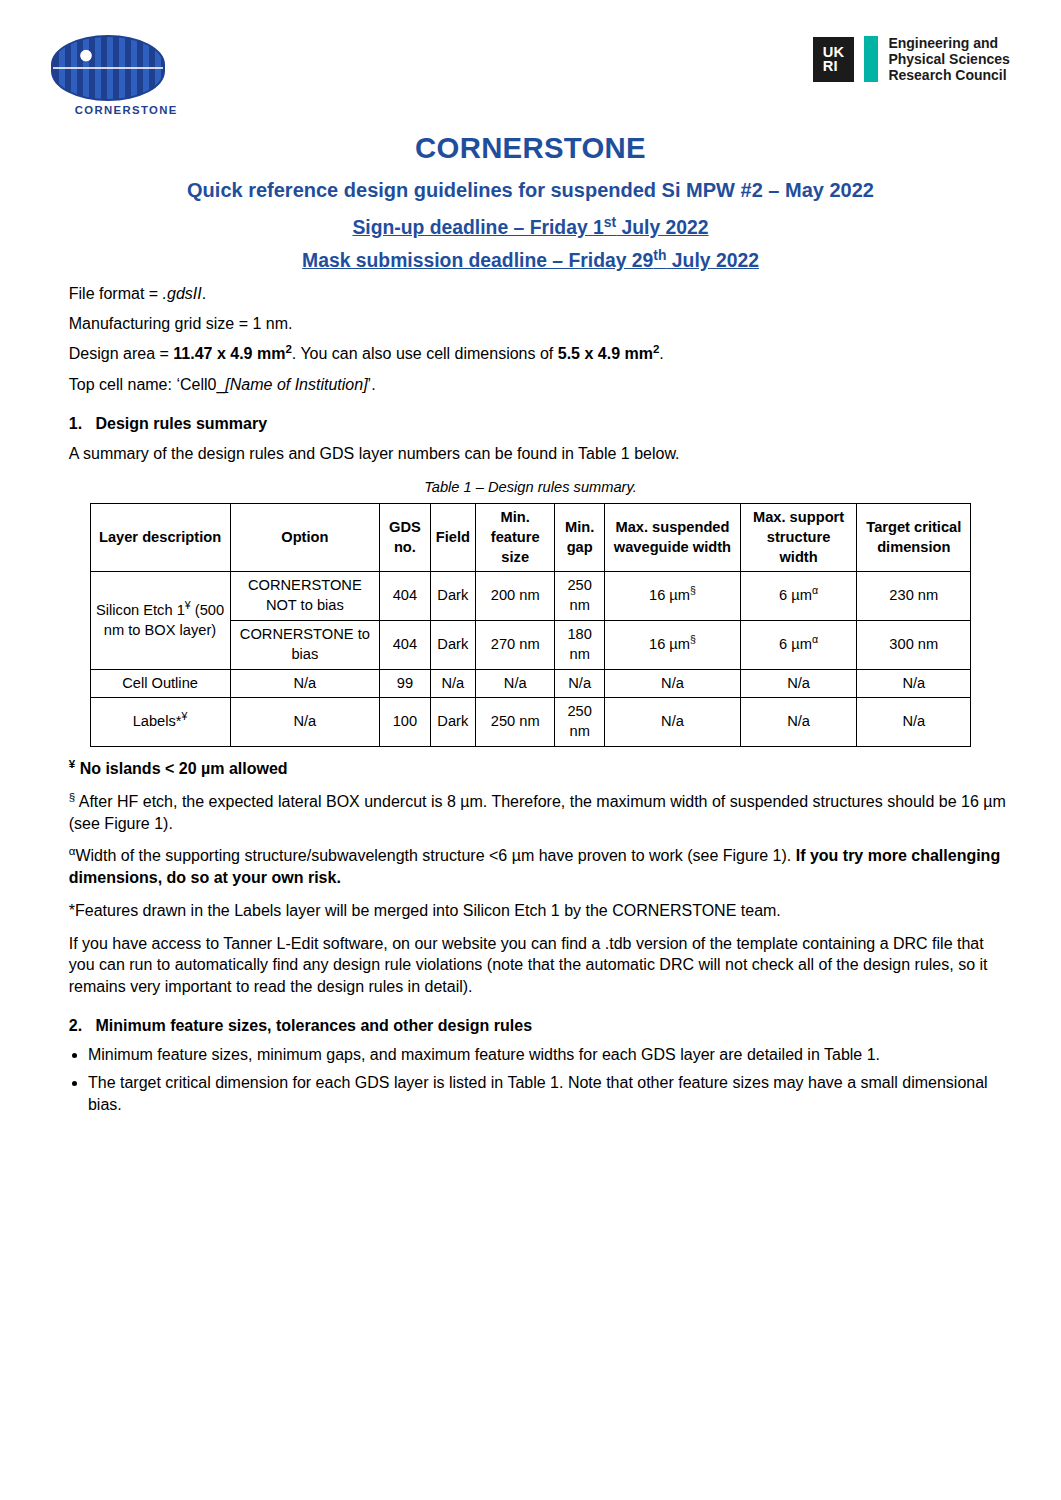CORNERSTONE
UK RI
Engineering and
Physical Sciences
Research Council
CORNERSTONE
Quick reference design guidelines for suspended Si MPW #2 – May 2022
Sign-up deadline – Friday 1st July 2022
Mask submission deadline – Friday 29th July 2022
File format = .gdsII.
Manufacturing grid size = 1 nm.
Design area = 11.47 x 4.9 mm2. You can also use cell dimensions of 5.5 x 4.9 mm2.
Top cell name: ‘Cell0_[Name of Institution]’.
1. Design rules summary
A summary of the design rules and GDS layer numbers can be found in Table 1 below.
Table 1 – Design rules summary.
| Layer description | Option | GDS no. | Field | Min. feature size | Min. gap | Max. suspended waveguide width | Max. support structure width | Target critical dimension |
| --- | --- | --- | --- | --- | --- | --- | --- | --- |
| Silicon Etch 1 ¥ (500 nm to BOX layer) | CORNERSTONE NOT to bias | 404 | Dark | 200 nm | 250 nm | 16 µm § | 6 µm α | 230 nm |
| CORNERSTONE to bias | 404 | Dark | 270 nm | 180 nm | 16 µm § | 6 µm α | 300 nm |
| Cell Outline | N/a | 99 | N/a | N/a | N/a | N/a | N/a | N/a |
| Labels* ¥ | N/a | 100 | Dark | 250 nm | 250 nm | N/a | N/a | N/a |
¥ No islands < 20 µm allowed
§ After HF etch, the expected lateral BOX undercut is 8 µm. Therefore, the maximum width of suspended structures should be 16 µm (see Figure 1).
αWidth of the supporting structure/subwavelength structure <6 µm have proven to work (see Figure 1). If you try more challenging dimensions, do so at your own risk.
*Features drawn in the Labels layer will be merged into Silicon Etch 1 by the CORNERSTONE team.
If you have access to Tanner L-Edit software, on our website you can find a .tdb version of the template containing a DRC file that you can run to automatically find any design rule violations (note that the automatic DRC will not check all of the design rules, so it remains very important to read the design rules in detail).
2. Minimum feature sizes, tolerances and other design rules
Minimum feature sizes, minimum gaps, and maximum feature widths for each GDS layer are detailed in Table 1.
The target critical dimension for each GDS layer is listed in Table 1. Note that other feature sizes may have a small dimensional bias.